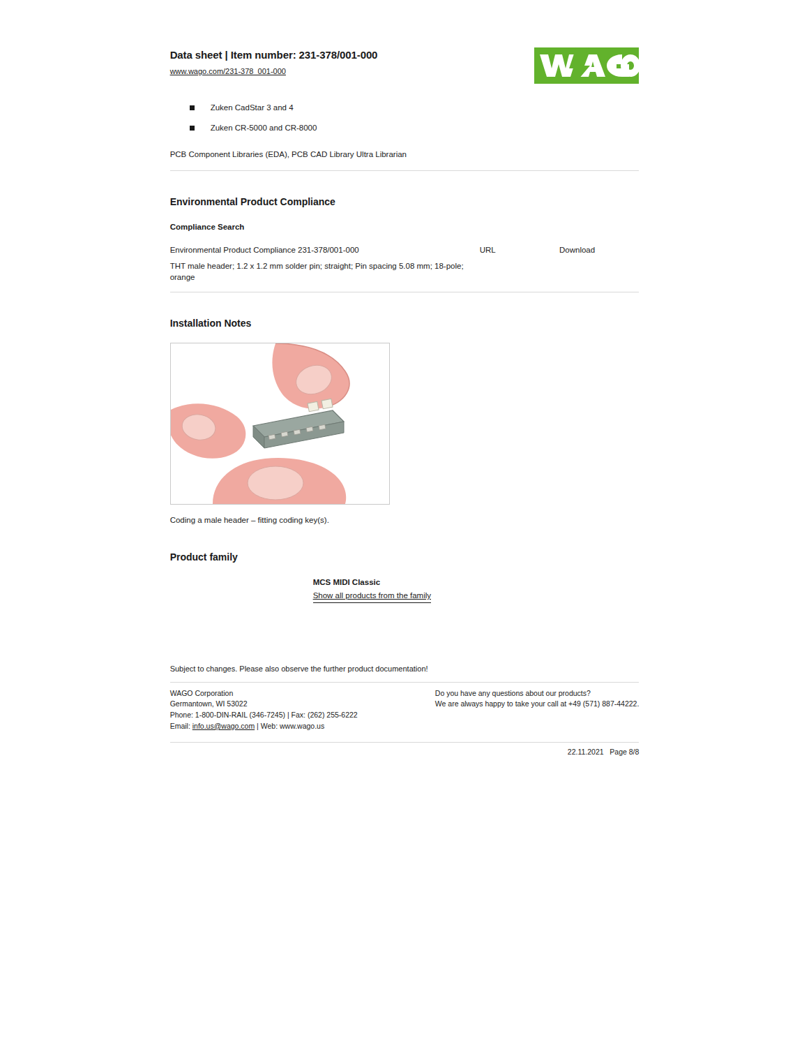Data sheet | Item number: 231-378/001-000
www.wago.com/231-378_001-000
Zuken CadStar 3 and 4
Zuken CR-5000 and CR-8000
PCB Component Libraries (EDA), PCB CAD Library Ultra Librarian
Environmental Product Compliance
Compliance Search
| Environmental Product Compliance 231-378/001-000 | URL | Download |
| THT male header; 1.2 x 1.2 mm solder pin; straight; Pin spacing 5.08 mm; 18-pole; orange | | |
Installation Notes
Coding a male header – fitting coding key(s).
Product family
MCS MIDI Classic
Show all products from the family
Subject to changes. Please also observe the further product documentation!
WAGO Corporation
Germantown, WI 53022
Phone: 1-800-DIN-RAIL (346-7245) | Fax: (262) 255-6222
Email: info.us@wago.com | Web: www.wago.us
Do you have any questions about our products?
We are always happy to take your call at +49 (571) 887-44222.
22.11.2021 Page 8/8